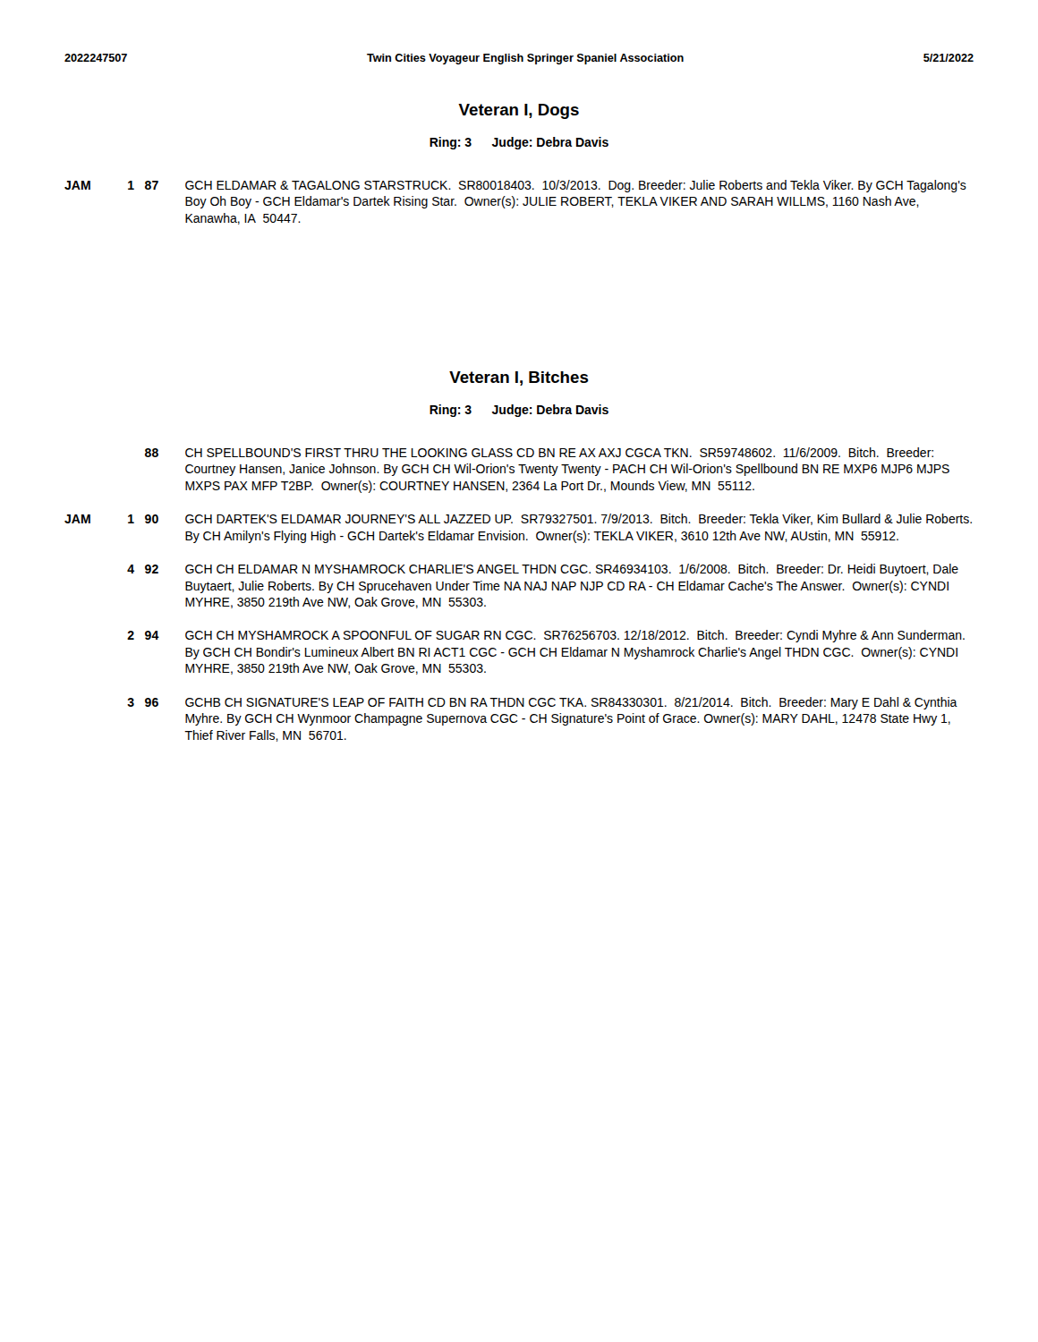2022247507 Twin Cities Voyageur English Springer Spaniel Association 5/21/2022
Veteran I, Dogs
Ring: 3 Judge: Debra Davis
| JAM | 1 | 87 | GCH ELDAMAR & TAGALONG STARSTRUCK. SR80018403. 10/3/2013. Dog. Breeder: Julie Roberts and Tekla Viker. By GCH Tagalong's Boy Oh Boy - GCH Eldamar's Dartek Rising Star. Owner(s): JULIE ROBERT, TEKLA VIKER AND SARAH WILLMS, 1160 Nash Ave, Kanawha, IA 50447. |
Veteran I, Bitches
Ring: 3 Judge: Debra Davis
| | | 88 | CH SPELLBOUND'S FIRST THRU THE LOOKING GLASS CD BN RE AX AXJ CGCA TKN. SR59748602. 11/6/2009. Bitch. Breeder: Courtney Hansen, Janice Johnson. By GCH CH Wil-Orion's Twenty Twenty - PACH CH Wil-Orion's Spellbound BN RE MXP6 MJP6 MJPS MXPS PAX MFP T2BP. Owner(s): COURTNEY HANSEN, 2364 La Port Dr., Mounds View, MN 55112. |
| JAM | 1 | 90 | GCH DARTEK'S ELDAMAR JOURNEY'S ALL JAZZED UP. SR79327501. 7/9/2013. Bitch. Breeder: Tekla Viker, Kim Bullard & Julie Roberts. By CH Amilyn's Flying High - GCH Dartek's Eldamar Envision. Owner(s): TEKLA VIKER, 3610 12th Ave NW, AUstin, MN 55912. |
| | 4 | 92 | GCH CH ELDAMAR N MYSHAMROCK CHARLIE'S ANGEL THDN CGC. SR46934103. 1/6/2008. Bitch. Breeder: Dr. Heidi Buytoert, Dale Buytaert, Julie Roberts. By CH Sprucehaven Under Time NA NAJ NAP NJP CD RA - CH Eldamar Cache's The Answer. Owner(s): CYNDI MYHRE, 3850 219th Ave NW, Oak Grove, MN 55303. |
| | 2 | 94 | GCH CH MYSHAMROCK A SPOONFUL OF SUGAR RN CGC. SR76256703. 12/18/2012. Bitch. Breeder: Cyndi Myhre & Ann Sunderman. By GCH CH Bondir's Lumineux Albert BN RI ACT1 CGC - GCH CH Eldamar N Myshamrock Charlie's Angel THDN CGC. Owner(s): CYNDI MYHRE, 3850 219th Ave NW, Oak Grove, MN 55303. |
| | 3 | 96 | GCHB CH SIGNATURE'S LEAP OF FAITH CD BN RA THDN CGC TKA. SR84330301. 8/21/2014. Bitch. Breeder: Mary E Dahl & Cynthia Myhre. By GCH CH Wynmoor Champagne Supernova CGC - CH Signature's Point of Grace. Owner(s): MARY DAHL, 12478 State Hwy 1, Thief River Falls, MN 56701. |